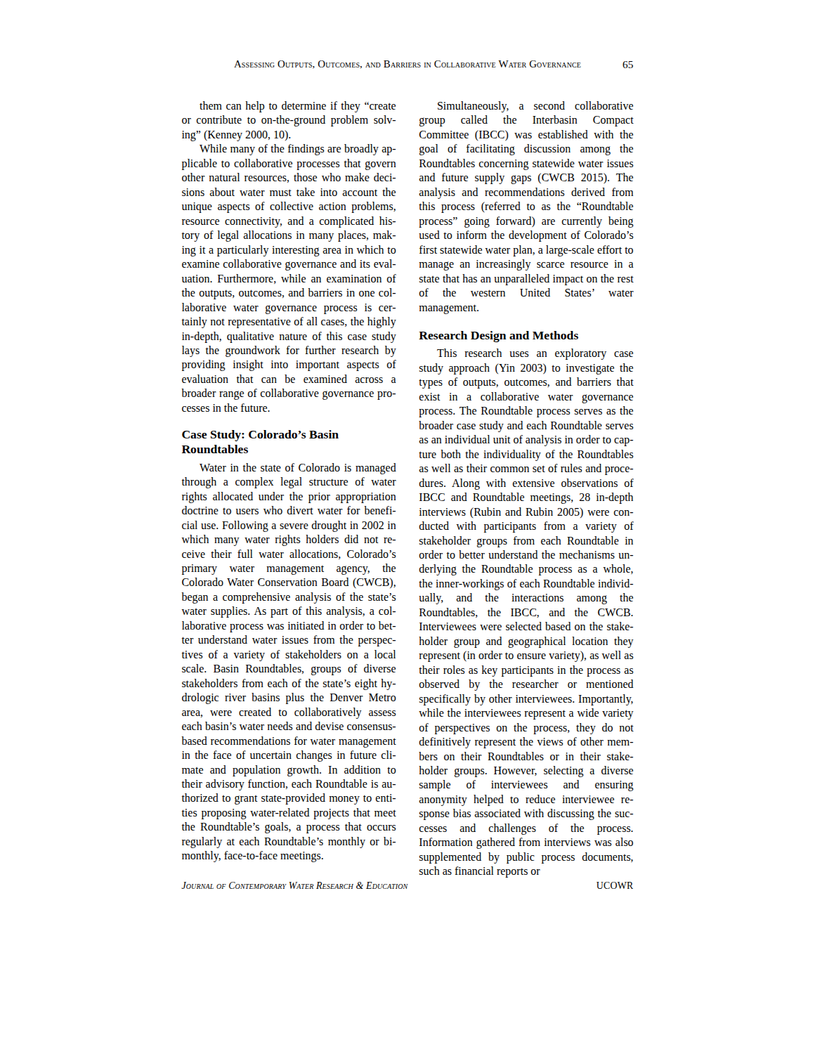Assessing Outputs, Outcomes, and Barriers in Collaborative Water Governance 65
them can help to determine if they “create or contribute to on-the-ground problem solving” (Kenney 2000, 10).
While many of the findings are broadly applicable to collaborative processes that govern other natural resources, those who make decisions about water must take into account the unique aspects of collective action problems, resource connectivity, and a complicated history of legal allocations in many places, making it a particularly interesting area in which to examine collaborative governance and its evaluation. Furthermore, while an examination of the outputs, outcomes, and barriers in one collaborative water governance process is certainly not representative of all cases, the highly in-depth, qualitative nature of this case study lays the groundwork for further research by providing insight into important aspects of evaluation that can be examined across a broader range of collaborative governance processes in the future.
Case Study: Colorado’s Basin Roundtables
Water in the state of Colorado is managed through a complex legal structure of water rights allocated under the prior appropriation doctrine to users who divert water for beneficial use. Following a severe drought in 2002 in which many water rights holders did not receive their full water allocations, Colorado’s primary water management agency, the Colorado Water Conservation Board (CWCB), began a comprehensive analysis of the state’s water supplies. As part of this analysis, a collaborative process was initiated in order to better understand water issues from the perspectives of a variety of stakeholders on a local scale. Basin Roundtables, groups of diverse stakeholders from each of the state’s eight hydrologic river basins plus the Denver Metro area, were created to collaboratively assess each basin’s water needs and devise consensus-based recommendations for water management in the face of uncertain changes in future climate and population growth. In addition to their advisory function, each Roundtable is authorized to grant state-provided money to entities proposing water-related projects that meet the Roundtable’s goals, a process that occurs regularly at each Roundtable’s monthly or bi-monthly, face-to-face meetings.
Simultaneously, a second collaborative group called the Interbasin Compact Committee (IBCC) was established with the goal of facilitating discussion among the Roundtables concerning statewide water issues and future supply gaps (CWCB 2015). The analysis and recommendations derived from this process (referred to as the “Roundtable process” going forward) are currently being used to inform the development of Colorado’s first statewide water plan, a large-scale effort to manage an increasingly scarce resource in a state that has an unparalleled impact on the rest of the western United States’ water management.
Research Design and Methods
This research uses an exploratory case study approach (Yin 2003) to investigate the types of outputs, outcomes, and barriers that exist in a collaborative water governance process. The Roundtable process serves as the broader case study and each Roundtable serves as an individual unit of analysis in order to capture both the individuality of the Roundtables as well as their common set of rules and procedures. Along with extensive observations of IBCC and Roundtable meetings, 28 in-depth interviews (Rubin and Rubin 2005) were conducted with participants from a variety of stakeholder groups from each Roundtable in order to better understand the mechanisms underlying the Roundtable process as a whole, the inner-workings of each Roundtable individually, and the interactions among the Roundtables, the IBCC, and the CWCB. Interviewees were selected based on the stakeholder group and geographical location they represent (in order to ensure variety), as well as their roles as key participants in the process as observed by the researcher or mentioned specifically by other interviewees. Importantly, while the interviewees represent a wide variety of perspectives on the process, they do not definitively represent the views of other members on their Roundtables or in their stakeholder groups. However, selecting a diverse sample of interviewees and ensuring anonymity helped to reduce interviewee response bias associated with discussing the successes and challenges of the process. Information gathered from interviews was also supplemented by public process documents, such as financial reports or
Journal of Contemporary Water Research & Education UCOWR